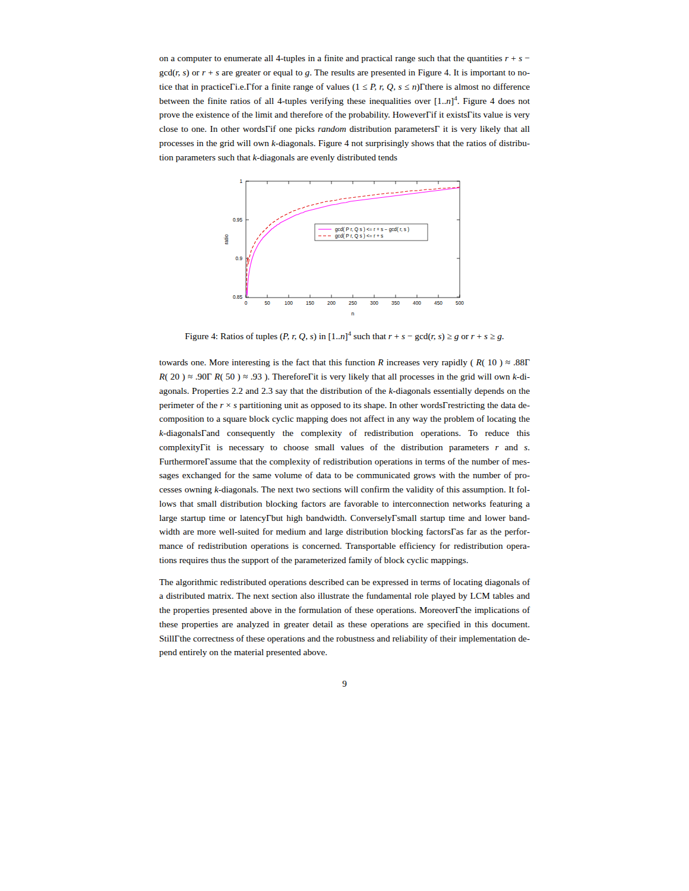on a computer to enumerate all 4-tuples in a finite and practical range such that the quantities r + s − gcd(r, s) or r + s are greater or equal to g. The results are presented in Figure 4. It is important to notice that in practiceГi.e.Гfor a finite range of values (1 ≤ P, r, Q, s ≤ n)Гthere is almost no difference between the finite ratios of all 4-tuples verifying these inequalities over [1..n]4. Figure 4 does not prove the existence of the limit and therefore of the probability. HoweverГif it existsГits value is very close to one. In other wordsГif one picks random distribution parametersГ it is very likely that all processes in the grid will own k-diagonals. Figure 4 not surprisingly shows that the ratios of distribution parameters such that k-diagonals are evenly distributed tends
1 0.95 0.9 0.85 0 50 100 150 200 250 300 350 400 450 500 n ratio gcd( P r, Q s ) <= r + s − gcd( r, s ) gcd( P r, Q s ) <= r + s
Figure 4: Ratios of tuples (P, r, Q, s) in [1..n]4 such that r + s − gcd(r, s) ≥ g or r + s ≥ g.
towards one. More interesting is the fact that this function R increases very rapidly ( R( 10 ) ≈ .88Г R( 20 ) ≈ .90Г R( 50 ) ≈ .93 ). ThereforeГit is very likely that all processes in the grid will own k-diagonals. Properties 2.2 and 2.3 say that the distribution of the k-diagonals essentially depends on the perimeter of the r × s partitioning unit as opposed to its shape. In other wordsГrestricting the data decomposition to a square block cyclic mapping does not affect in any way the problem of locating the k-diagonalsГand consequently the complexity of redistribution operations. To reduce this complexityГit is necessary to choose small values of the distribution parameters r and s. FurthermoreГassume that the complexity of redistribution operations in terms of the number of messages exchanged for the same volume of data to be communicated grows with the number of processes owning k-diagonals. The next two sections will confirm the validity of this assumption. It follows that small distribution blocking factors are favorable to interconnection networks featuring a large startup time or latencyГbut high bandwidth. ConverselyГsmall startup time and lower bandwidth are more well-suited for medium and large distribution blocking factorsГas far as the performance of redistribution operations is concerned. Transportable efficiency for redistribution operations requires thus the support of the parameterized family of block cyclic mappings.
The algorithmic redistributed operations described can be expressed in terms of locating diagonals of a distributed matrix. The next section also illustrate the fundamental role played by LCM tables and the properties presented above in the formulation of these operations. MoreoverГthe implications of these properties are analyzed in greater detail as these operations are specified in this document. StillГthe correctness of these operations and the robustness and reliability of their implementation depend entirely on the material presented above.
9